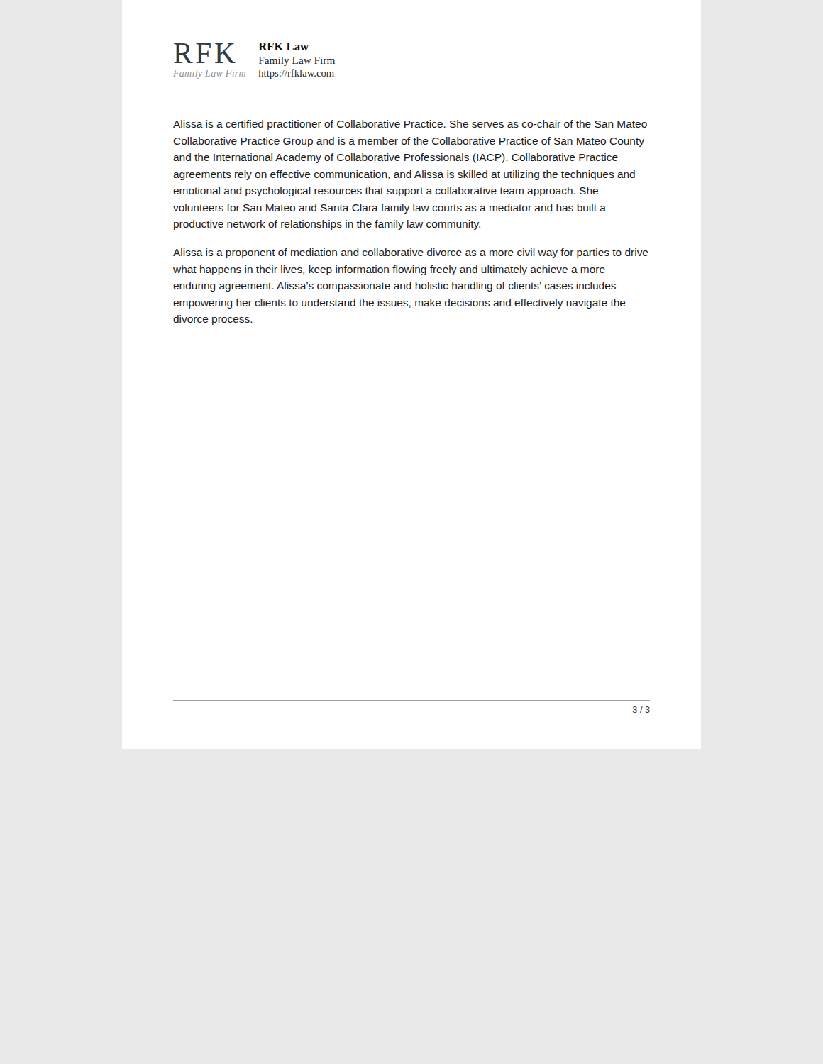RFK Family Law Firm
RFK Law
Family Law Firm
https://rfklaw.com
Alissa is a certified practitioner of Collaborative Practice. She serves as co-chair of the San Mateo Collaborative Practice Group and is a member of the Collaborative Practice of San Mateo County and the International Academy of Collaborative Professionals (IACP). Collaborative Practice agreements rely on effective communication, and Alissa is skilled at utilizing the techniques and emotional and psychological resources that support a collaborative team approach. She volunteers for San Mateo and Santa Clara family law courts as a mediator and has built a productive network of relationships in the family law community.
Alissa is a proponent of mediation and collaborative divorce as a more civil way for parties to drive what happens in their lives, keep information flowing freely and ultimately achieve a more enduring agreement. Alissa’s compassionate and holistic handling of clients’ cases includes empowering her clients to understand the issues, make decisions and effectively navigate the divorce process.
3 / 3